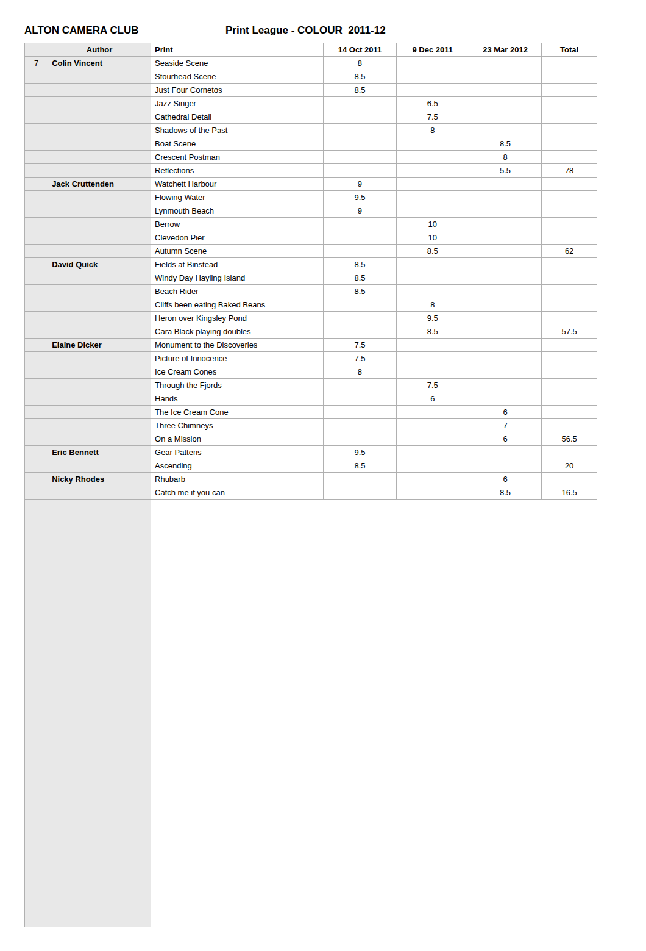ALTON CAMERA CLUBPrint League - COLOUR 2011-12
| | Author | Print | 14 Oct 2011 | 9 Dec 2011 | 23 Mar 2012 | Total |
| --- | --- | --- | --- | --- | --- | --- |
| 7 | Colin Vincent | Seaside Scene | 8 | | | |
| | | Stourhead Scene | 8.5 | | | |
| | | Just Four Cornetos | 8.5 | | | |
| | | Jazz Singer | | 6.5 | | |
| | | Cathedral Detail | | 7.5 | | |
| | | Shadows of the Past | | 8 | | |
| | | Boat Scene | | | 8.5 | |
| | | Crescent Postman | | | 8 | |
| | | Reflections | | | 5.5 | 78 |
| | Jack Cruttenden | Watchett Harbour | 9 | | | |
| | | Flowing Water | 9.5 | | | |
| | | Lynmouth Beach | 9 | | | |
| | | Berrow | | 10 | | |
| | | Clevedon Pier | | 10 | | |
| | | Autumn Scene | | 8.5 | | 62 |
| | David Quick | Fields at Binstead | 8.5 | | | |
| | | Windy Day Hayling Island | 8.5 | | | |
| | | Beach Rider | 8.5 | | | |
| | | Cliffs been eating Baked Beans | | 8 | | |
| | | Heron over Kingsley Pond | | 9.5 | | |
| | | Cara Black playing doubles | | 8.5 | | 57.5 |
| | Elaine Dicker | Monument to the Discoveries | 7.5 | | | |
| | | Picture of Innocence | 7.5 | | | |
| | | Ice Cream Cones | 8 | | | |
| | | Through the Fjords | | 7.5 | | |
| | | Hands | | 6 | | |
| | | The Ice Cream Cone | | | 6 | |
| | | Three Chimneys | | | 7 | |
| | | On a Mission | | | 6 | 56.5 |
| | Eric Bennett | Gear Pattens | 9.5 | | | |
| | | Ascending | 8.5 | | | 20 |
| | Nicky Rhodes | Rhubarb | | | 6 | |
| | | Catch me if you can | | | 8.5 | 16.5 |